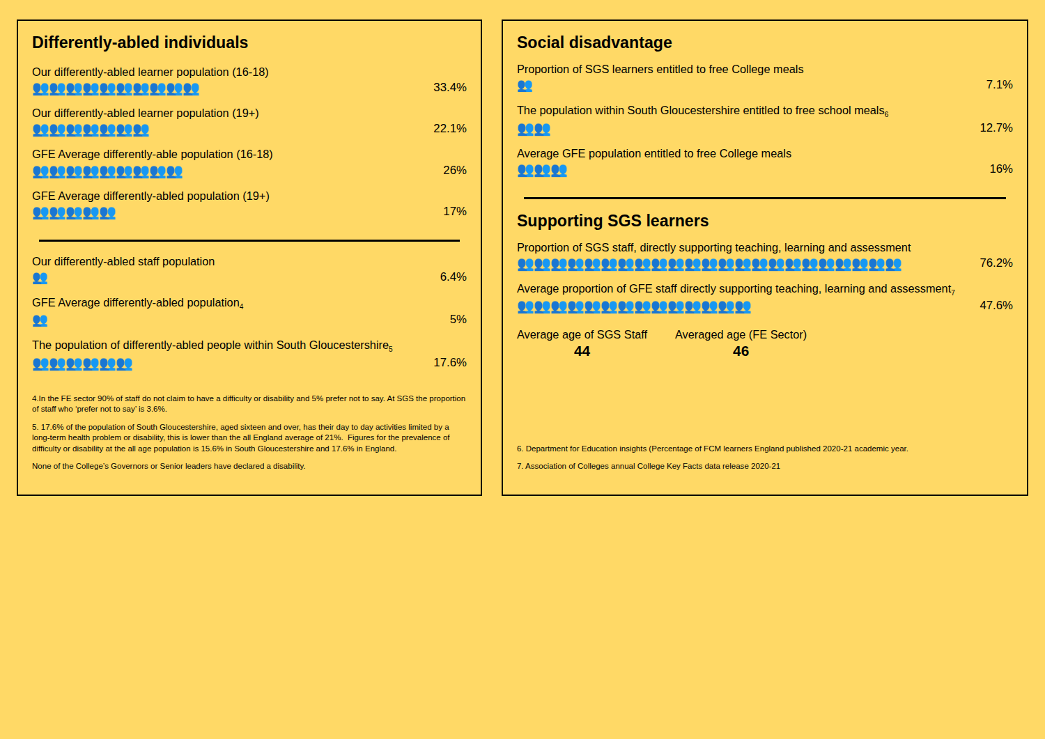Differently-abled individuals
Our differently-abled learner population (16-18)
👥👥👥👥👥👥👥👥👥👥 33.4%
Our differently-abled learner population (19+)
👥👥👥👥👥👥👥 22.1%
GFE Average differently-able population (16-18)
👥👥👥👥👥👥👥👥👥 26%
GFE Average differently-abled population (19+)
👥👥👥👥👥 17%
Our differently-abled staff population
👥 6.4%
GFE Average differently-abled population4
👥 5%
The population of differently-abled people within South Gloucestershire5
👥👥👥👥👥👥 17.6%
4.In the FE sector 90% of staff do not claim to have a difficulty or disability and 5% prefer not to say. At SGS the proportion of staff who ‘prefer not to say’ is 3.6%.
5. 17.6% of the population of South Gloucestershire, aged sixteen and over, has their day to day activities limited by a long-term health problem or disability, this is lower than the all England average of 21%. Figures for the prevalence of difficulty or disability at the all age population is 15.6% in South Gloucestershire and 17.6% in England.
None of the College’s Governors or Senior leaders have declared a disability.
Social disadvantage
Proportion of SGS learners entitled to free College meals
👥 7.1%
The population within South Gloucestershire entitled to free school meals6
👥👥 12.7%
Average GFE population entitled to free College meals
👥👥👥 16%
Supporting SGS learners
Proportion of SGS staff, directly supporting teaching, learning and assessment
👥👥👥👥👥👥👥👥👥👥👥👥👥👥👥👥👥👥👥👥👥👥👥 76.2%
Average proportion of GFE staff directly supporting teaching, learning and assessment7
👥👥👥👥👥👥👥👥👥👥👥👥👥👥 47.6%
Average age of SGS Staff
44
Averaged age (FE Sector)
46
6. Department for Education insights (Percentage of FCM learners England published 2020-21 academic year.
7. Association of Colleges annual College Key Facts data release 2020-21